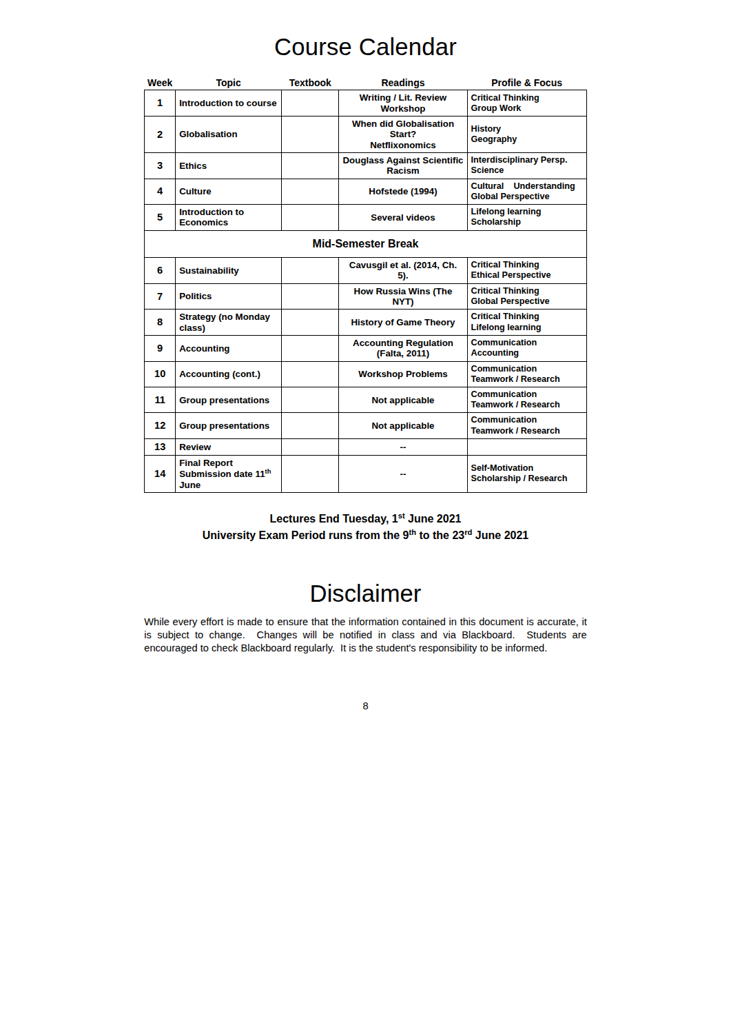Course Calendar
| Week | Topic | Textbook | Readings | Profile & Focus |
| 1 | Introduction to course | | Writing / Lit. Review Workshop | Critical Thinking Group Work |
| 2 | Globalisation | | When did Globalisation Start? Netflixonomics | History Geography |
| 3 | Ethics | | Douglass Against Scientific Racism | Interdisciplinary Persp. Science |
| 4 | Culture | | Hofstede (1994) | Cultural Understanding Global Perspective |
| 5 | Introduction to Economics | | Several videos | Lifelong learning Scholarship |
| Mid-Semester Break |
| 6 | Sustainability | | Cavusgil et al. (2014, Ch. 5). | Critical Thinking Ethical Perspective |
| 7 | Politics | | How Russia Wins (The NYT) | Critical Thinking Global Perspective |
| 8 | Strategy (no Monday class) | | History of Game Theory | Critical Thinking Lifelong learning |
| 9 | Accounting | | Accounting Regulation (Falta, 2011) | Communication Accounting |
| 10 | Accounting (cont.) | | Workshop Problems | Communication Teamwork / Research |
| 11 | Group presentations | | Not applicable | Communication Teamwork / Research |
| 12 | Group presentations | | Not applicable | Communication Teamwork / Research |
| 13 | Review | | -- | |
| 14 | Final Report Submission date 11 th June | | -- | Self-Motivation Scholarship / Research |
Lectures End Tuesday, 1st June 2021
University Exam Period runs from the 9th to the 23rd June 2021
Disclaimer
While every effort is made to ensure that the information contained in this document is accurate, it is subject to change. Changes will be notified in class and via Blackboard. Students are encouraged to check Blackboard regularly. It is the student's responsibility to be informed.
8